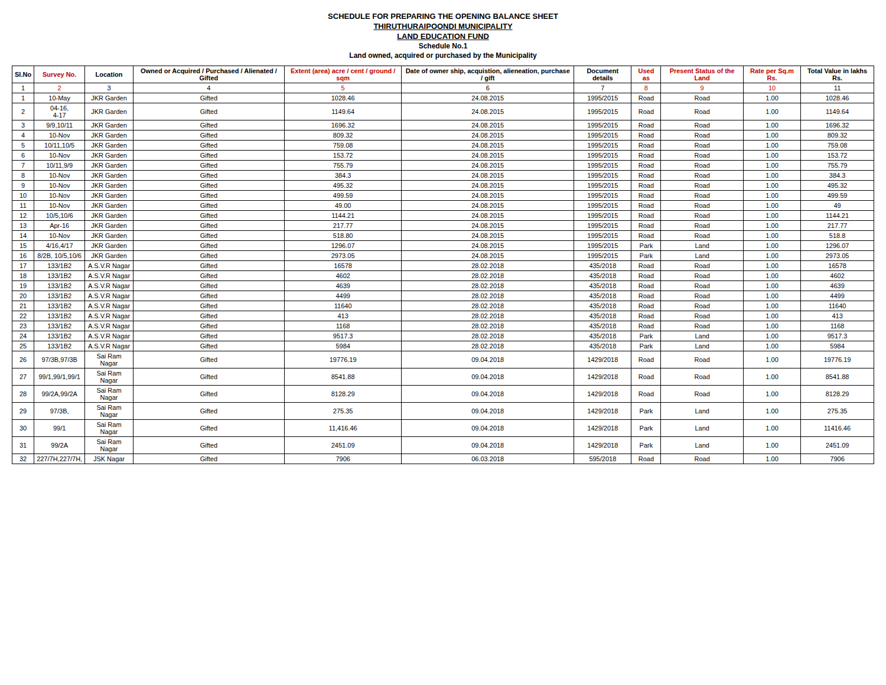SCHEDULE FOR PREPARING THE OPENING BALANCE SHEET
THIRUTHURAIPOONDI MUNICIPALITY
LAND EDUCATION FUND
Schedule No.1
Land owned, acquired or purchased by the Municipality
| Sl.No | Survey No. | Location | Owned or Acquired / Purchased / Alienated / Gifted | Extent (area) acre / cent / ground / sqm | Date of owner ship, acquistion, alieneation, purchase / gift | Document details | Used as | Present Status of the Land | Rate per Sq.m Rs. | Total Value in lakhs Rs. |
| --- | --- | --- | --- | --- | --- | --- | --- | --- | --- | --- |
| 1 | 2 | 3 | 4 | 5 | 6 | 7 | 8 | 9 | 10 | 11 |
| 1 | 10-May | JKR Garden | Gifted | 1028.46 | 24.08.2015 | 1995/2015 | Road | Road | 1.00 | 1028.46 |
| 2 | 04-16, 4-17 | JKR Garden | Gifted | 1149.64 | 24.08.2015 | 1995/2015 | Road | Road | 1.00 | 1149.64 |
| 3 | 9/9,10/11 | JKR Garden | Gifted | 1696.32 | 24.08.2015 | 1995/2015 | Road | Road | 1.00 | 1696.32 |
| 4 | 10-Nov | JKR Garden | Gifted | 809.32 | 24.08.2015 | 1995/2015 | Road | Road | 1.00 | 809.32 |
| 5 | 10/11,10/5 | JKR Garden | Gifted | 759.08 | 24.08.2015 | 1995/2015 | Road | Road | 1.00 | 759.08 |
| 6 | 10-Nov | JKR Garden | Gifted | 153.72 | 24.08.2015 | 1995/2015 | Road | Road | 1.00 | 153.72 |
| 7 | 10/11,9/9 | JKR Garden | Gifted | 755.79 | 24.08.2015 | 1995/2015 | Road | Road | 1.00 | 755.79 |
| 8 | 10-Nov | JKR Garden | Gifted | 384.3 | 24.08.2015 | 1995/2015 | Road | Road | 1.00 | 384.3 |
| 9 | 10-Nov | JKR Garden | Gifted | 495.32 | 24.08.2015 | 1995/2015 | Road | Road | 1.00 | 495.32 |
| 10 | 10-Nov | JKR Garden | Gifted | 499.59 | 24.08.2015 | 1995/2015 | Road | Road | 1.00 | 499.59 |
| 11 | 10-Nov | JKR Garden | Gifted | 49.00 | 24.08.2015 | 1995/2015 | Road | Road | 1.00 | 49 |
| 12 | 10/5,10/6 | JKR Garden | Gifted | 1144.21 | 24.08.2015 | 1995/2015 | Road | Road | 1.00 | 1144.21 |
| 13 | Apr-16 | JKR Garden | Gifted | 217.77 | 24.08.2015 | 1995/2015 | Road | Road | 1.00 | 217.77 |
| 14 | 10-Nov | JKR Garden | Gifted | 518.80 | 24.08.2015 | 1995/2015 | Road | Road | 1.00 | 518.8 |
| 15 | 4/16,4/17 | JKR Garden | Gifted | 1296.07 | 24.08.2015 | 1995/2015 | Park | Land | 1.00 | 1296.07 |
| 16 | 8/2B, 10/5,10/6 | JKR Garden | Gifted | 2973.05 | 24.08.2015 | 1995/2015 | Park | Land | 1.00 | 2973.05 |
| 17 | 133/1B2 | A.S.V.R Nagar | Gifted | 16578 | 28.02.2018 | 435/2018 | Road | Road | 1.00 | 16578 |
| 18 | 133/1B2 | A.S.V.R Nagar | Gifted | 4602 | 28.02.2018 | 435/2018 | Road | Road | 1.00 | 4602 |
| 19 | 133/1B2 | A.S.V.R Nagar | Gifted | 4639 | 28.02.2018 | 435/2018 | Road | Road | 1.00 | 4639 |
| 20 | 133/1B2 | A.S.V.R Nagar | Gifted | 4499 | 28.02.2018 | 435/2018 | Road | Road | 1.00 | 4499 |
| 21 | 133/1B2 | A.S.V.R Nagar | Gifted | 11640 | 28.02.2018 | 435/2018 | Road | Road | 1.00 | 11640 |
| 22 | 133/1B2 | A.S.V.R Nagar | Gifted | 413 | 28.02.2018 | 435/2018 | Road | Road | 1.00 | 413 |
| 23 | 133/1B2 | A.S.V.R Nagar | Gifted | 1168 | 28.02.2018 | 435/2018 | Road | Road | 1.00 | 1168 |
| 24 | 133/1B2 | A.S.V.R Nagar | Gifted | 9517.3 | 28.02.2018 | 435/2018 | Park | Land | 1.00 | 9517.3 |
| 25 | 133/1B2 | A.S.V.R Nagar | Gifted | 5984 | 28.02.2018 | 435/2018 | Park | Land | 1.00 | 5984 |
| 26 | 97/3B,97/3B | Sai Ram Nagar | Gifted | 19776.19 | 09.04.2018 | 1429/2018 | Road | Road | 1.00 | 19776.19 |
| 27 | 99/1,99/1,99/1 | Sai Ram Nagar | Gifted | 8541.88 | 09.04.2018 | 1429/2018 | Road | Road | 1.00 | 8541.88 |
| 28 | 99/2A,99/2A | Sai Ram Nagar | Gifted | 8128.29 | 09.04.2018 | 1429/2018 | Road | Road | 1.00 | 8128.29 |
| 29 | 97/3B, | Sai Ram Nagar | Gifted | 275.35 | 09.04.2018 | 1429/2018 | Park | Land | 1.00 | 275.35 |
| 30 | 99/1 | Sai Ram Nagar | Gifted | 11,416.46 | 09.04.2018 | 1429/2018 | Park | Land | 1.00 | 11416.46 |
| 31 | 99/2A | Sai Ram Nagar | Gifted | 2451.09 | 09.04.2018 | 1429/2018 | Park | Land | 1.00 | 2451.09 |
| 32 | 227/7H,227/7H, | JSK Nagar | Gifted | 7906 | 06.03.2018 | 595/2018 | Road | Road | 1.00 | 7906 |